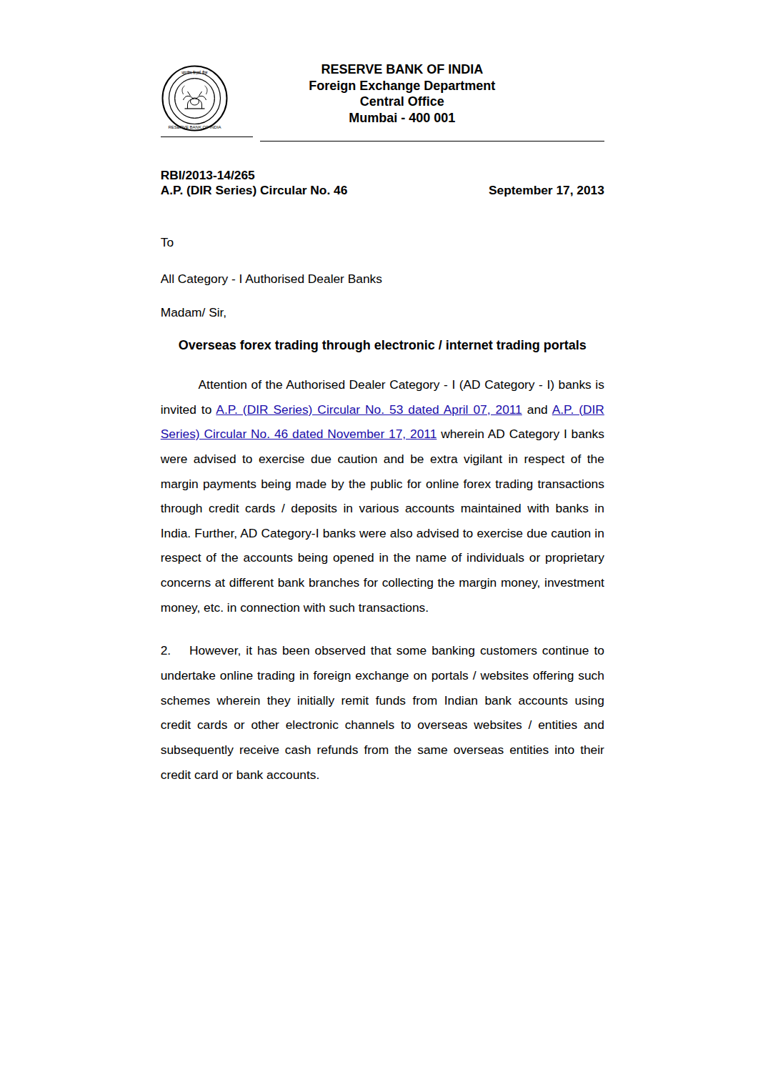भारतीय रिज़र्व बैंक RESERVE BANK OF INDIA
RESERVE BANK OF INDIA
Foreign Exchange Department
Central Office
Mumbai - 400 001
RBI/2013-14/265
A.P. (DIR Series) Circular No. 46 September 17, 2013
To
All Category - I Authorised Dealer Banks
Madam/ Sir,
Overseas forex trading through electronic / internet trading portals
Attention of the Authorised Dealer Category - I (AD Category - I) banks is invited to A.P. (DIR Series) Circular No. 53 dated April 07, 2011 and A.P. (DIR Series) Circular No. 46 dated November 17, 2011 wherein AD Category I banks were advised to exercise due caution and be extra vigilant in respect of the margin payments being made by the public for online forex trading transactions through credit cards / deposits in various accounts maintained with banks in India. Further, AD Category-I banks were also advised to exercise due caution in respect of the accounts being opened in the name of individuals or proprietary concerns at different bank branches for collecting the margin money, investment money, etc. in connection with such transactions.
2. However, it has been observed that some banking customers continue to undertake online trading in foreign exchange on portals / websites offering such schemes wherein they initially remit funds from Indian bank accounts using credit cards or other electronic channels to overseas websites / entities and subsequently receive cash refunds from the same overseas entities into their credit card or bank accounts.